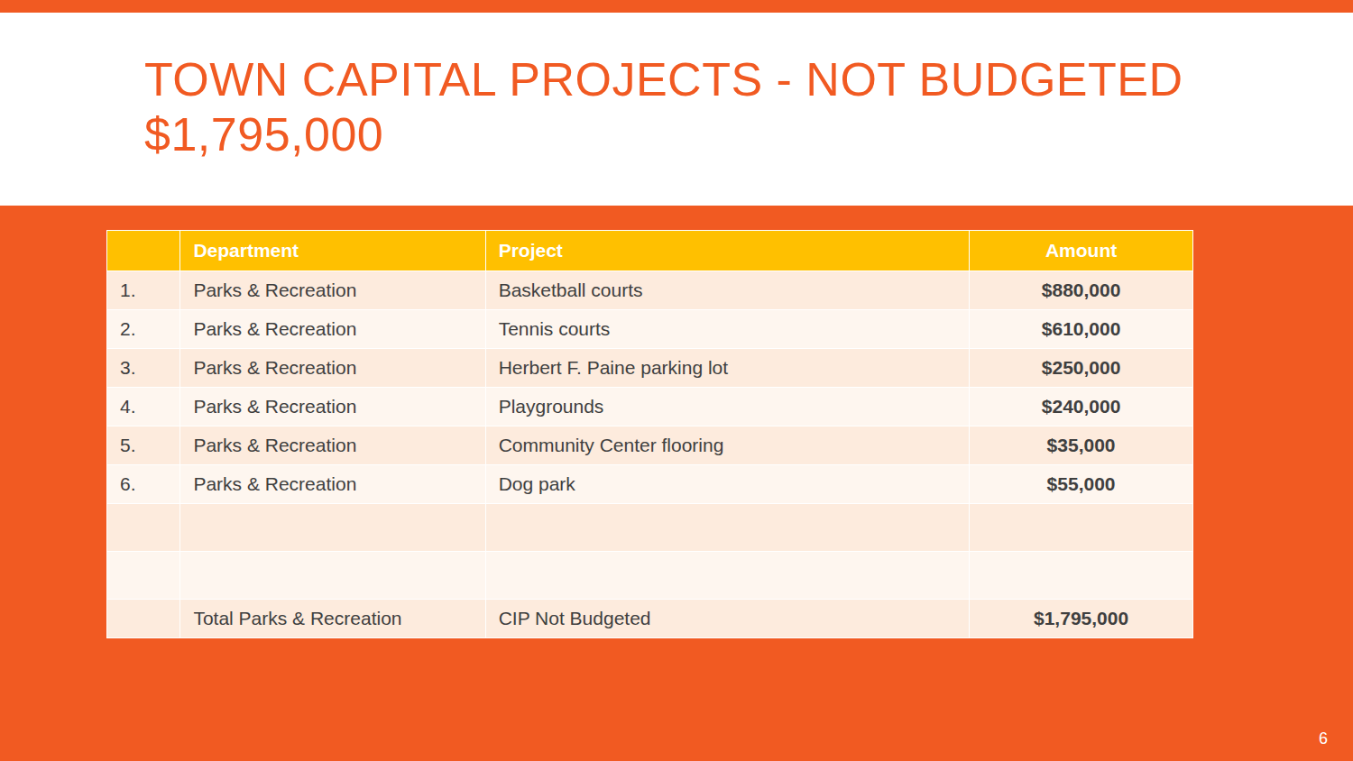TOWN CAPITAL PROJECTS - NOT BUDGETED $1,795,000
| | Department | Project | Amount |
| --- | --- | --- | --- |
| 1. | Parks & Recreation | Basketball courts | $880,000 |
| 2. | Parks & Recreation | Tennis courts | $610,000 |
| 3. | Parks & Recreation | Herbert F. Paine parking lot | $250,000 |
| 4. | Parks & Recreation | Playgrounds | $240,000 |
| 5. | Parks & Recreation | Community Center flooring | $35,000 |
| 6. | Parks & Recreation | Dog park | $55,000 |
| | Total Parks & Recreation | CIP Not Budgeted | $1,795,000 |
6